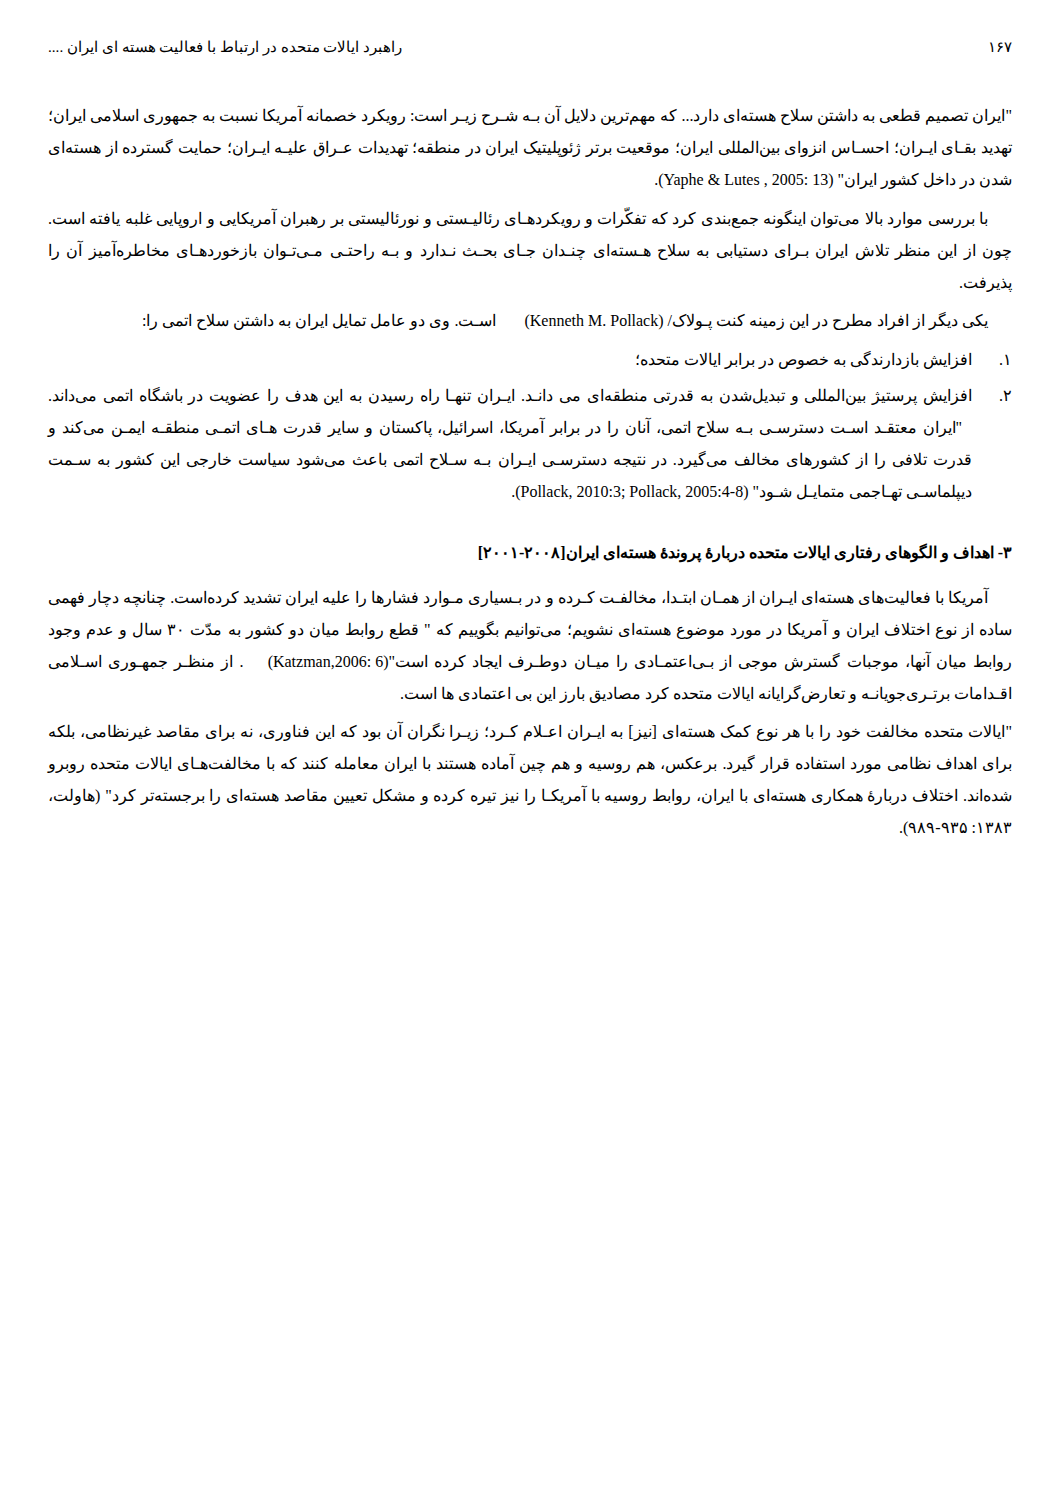۱۶۷ راهبرد ایالات متحده در ارتباط با فعالیت هسته ای ایران ....
"ایران تصمیم قطعی به داشتن سلاح هسته‌ای دارد... که مهم‌ترین دلایل آن بـه شـرح زیـر است: رویکرد خصمانه آمریکا نسبت به جمهوری اسلامی ایران؛ تهدید بقـای ایـران؛ احسـاس انزوای بین‌المللی ایران؛ موقعیت برتر ژئوپلیتیک ایران در منطقه؛ تهدیدات عـراق علیـه ایـران؛ حمایت گسترده از هسته‌ای شدن در داخل کشور ایران" (Yaphe & Lutes , 2005: 13).
با بررسی موارد بالا می‌توان اینگونه جمع‌بندی کرد که تفکّرات و رویکردهـای رئالیـستی و نورئالیستی بر رهبران آمریکایی و اروپایی غلبه یافته است. چون از این منظر تلاش ایران بـرای دستیابی به سلاح هـسته‌ای چنـدان جـای بحـث نـدارد و بـه راحتـی مـی‌تـوان بازخوردهـای مخاطره‌آمیز آن را پذیرفت.
یکی دیگر از افراد مطرح در این زمینه کنت پـولاک/ (Kenneth M. Pollack) اسـت. وی دو عامل تمایل ایران به داشتن سلاح اتمی را:
۱. افزایش بازدارندگی به خصوص در برابر ایالات متحده؛
۲. افزایش پرستیژ بین‌المللی و تبدیل‌شدن به قدرتی منطقه‌ای می دانـد. ایـران تنهـا راه رسیدن به این هدف را عضویت در باشگاه اتمی می‌داند. "ایران معتقـد اسـت دسترسـی بـه سلاح اتمی، آنان را در برابر آمریکا، اسرائیل، پاکستان و سایر قدرت هـای اتمـی منطقـه ایمـن می‌کند و قدرت تلافی را از کشورهای مخالف می‌گیرد. در نتیجه دسترسـی ایـران بـه سـلاح اتمی باعث می‌شود سیاست خارجی این کشور به سـمت دیپلماسـی تهـاجمی متمایـل شـود" (Pollack, 2010:3; Pollack, 2005:4-8).
۳- اهداف و الگوهای رفتاری ایالات متحده دربارهٔ پروندهٔ هسته‌ای ایران[۲۰۰۸-۲۰۰۱]
آمریکا با فعالیت‌های هسته‌ای ایـران از همـان ابتـدا، مخالفـت کـرده و در بـسیاری مـوارد فشارها را علیه ایران تشدید کرده‌است. چنانچه دچار فهمی ساده از نوع اختلاف ایران و آمریکا در مورد موضوع هسته‌ای نشویم؛ می‌توانیم بگوییم که " قطع روابط میان دو کشور به مدّت ۳۰ سال و عدم وجود روابط میان آنها، موجبات گسترش موجی از بـی‌اعتمـادی را میـان دوطـرف ایجاد کرده است"(Katzman,2006: 6). از منظـر جمهـوری اسـلامی اقـدامات برتـری‌جویانـه و تعارض‌گرایانه ایالات متحده کرد مصادیق بارز این بی اعتمادی ها است.
"ایالات متحده مخالفت خود را با هر نوع کمک هسته‌ای [نیز] به ایـران اعـلام کـرد؛ زیـرا نگران آن بود که این فناوری، نه برای مقاصد غیرنظامی، بلکه برای اهداف نظامی مورد استفاده قرار گیرد. برعکس، هم روسیه و هم چین آماده هستند با ایران معامله کنند که با مخالفت‌هـای ایالات متحده روبرو شده‌اند. اختلاف دربارهٔ همکاری هسته‌ای با ایران، روابط روسیه با آمریکـا را نیز تیره کرده و مشکل تعیین مقاصد هسته‌ای را برجسته‌تر کرد" (هاولت، ۱۳۸۳: ۹۳۵-۹۸۹).